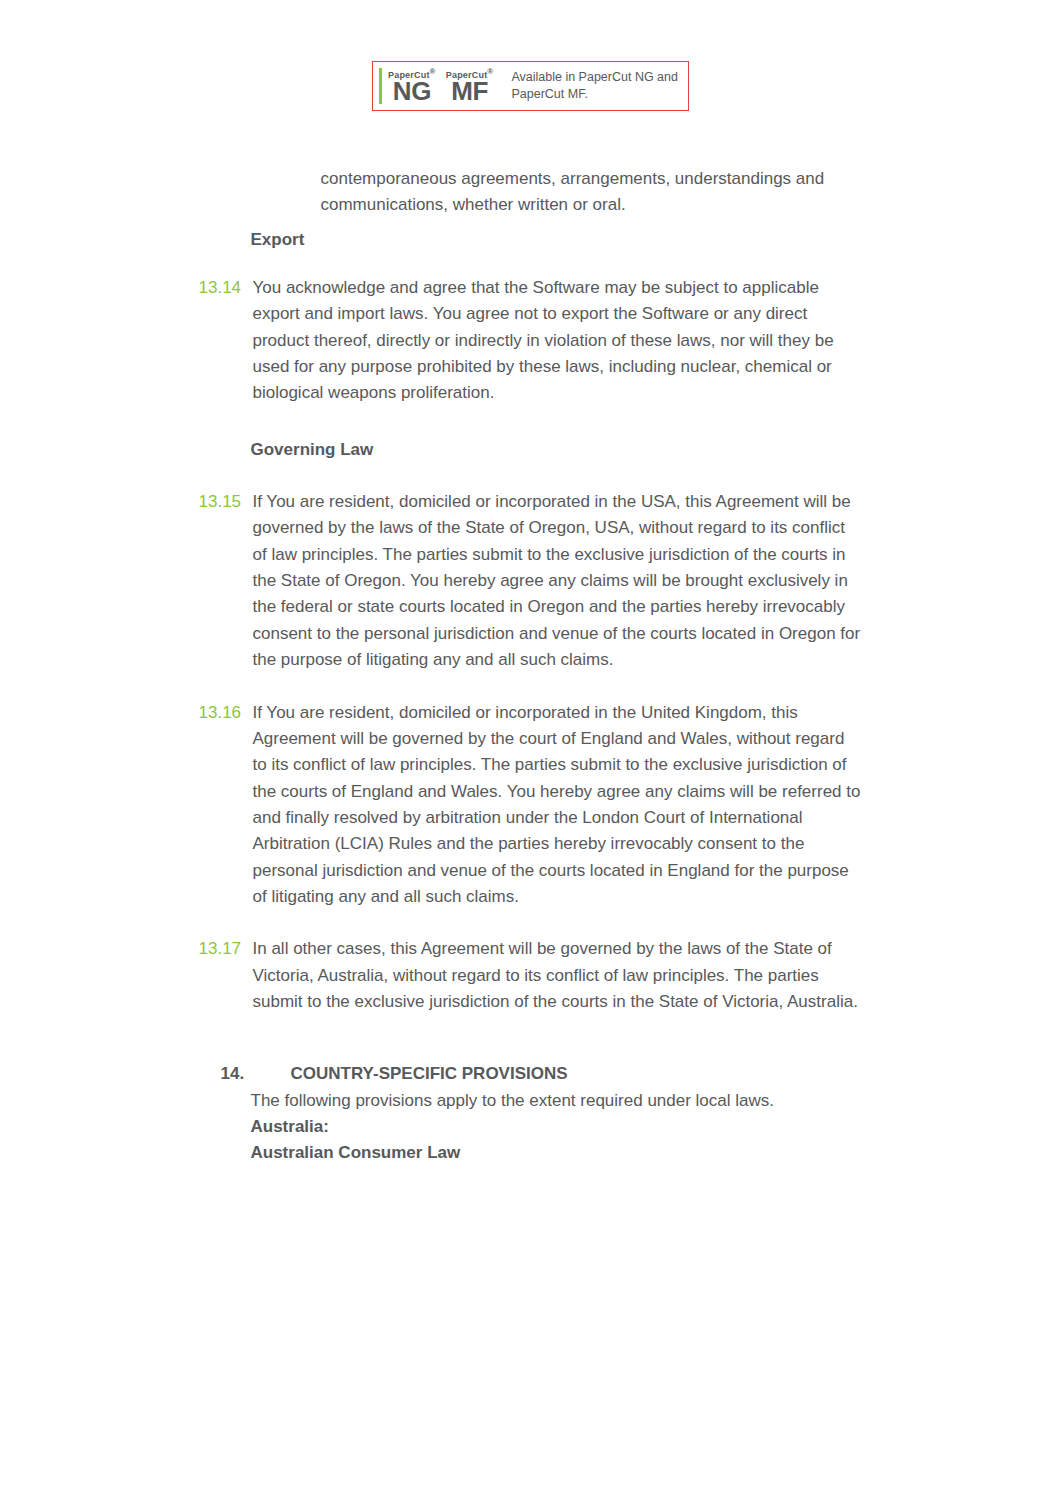PaperCut® NG PaperCut® MF
Available in PaperCut NG and
PaperCut MF.
contemporaneous agreements, arrangements, understandings and communications, whether written or oral.
Export
13.14
You acknowledge and agree that the Software may be subject to applicable export and import laws. You agree not to export the Software or any direct product thereof, directly or indirectly in violation of these laws, nor will they be used for any purpose prohibited by these laws, including nuclear, chemical or biological weapons proliferation.
Governing Law
13.15
If You are resident, domiciled or incorporated in the USA, this Agreement will be governed by the laws of the State of Oregon, USA, without regard to its conflict of law principles. The parties submit to the exclusive jurisdiction of the courts in the State of Oregon. You hereby agree any claims will be brought exclusively in the federal or state courts located in Oregon and the parties hereby irrevocably consent to the personal jurisdiction and venue of the courts located in Oregon for the purpose of litigating any and all such claims.
13.16
If You are resident, domiciled or incorporated in the United Kingdom, this Agreement will be governed by the court of England and Wales, without regard to its conflict of law principles. The parties submit to the exclusive jurisdiction of the courts of England and Wales. You hereby agree any claims will be referred to and finally resolved by arbitration under the London Court of International Arbitration (LCIA) Rules and the parties hereby irrevocably consent to the personal jurisdiction and venue of the courts located in England for the purpose of litigating any and all such claims.
13.17
In all other cases, this Agreement will be governed by the laws of the State of Victoria, Australia, without regard to its conflict of law principles. The parties submit to the exclusive jurisdiction of the courts in the State of Victoria, Australia.
14.
COUNTRY-SPECIFIC PROVISIONS
The following provisions apply to the extent required under local laws.
Australia:
Australian Consumer Law